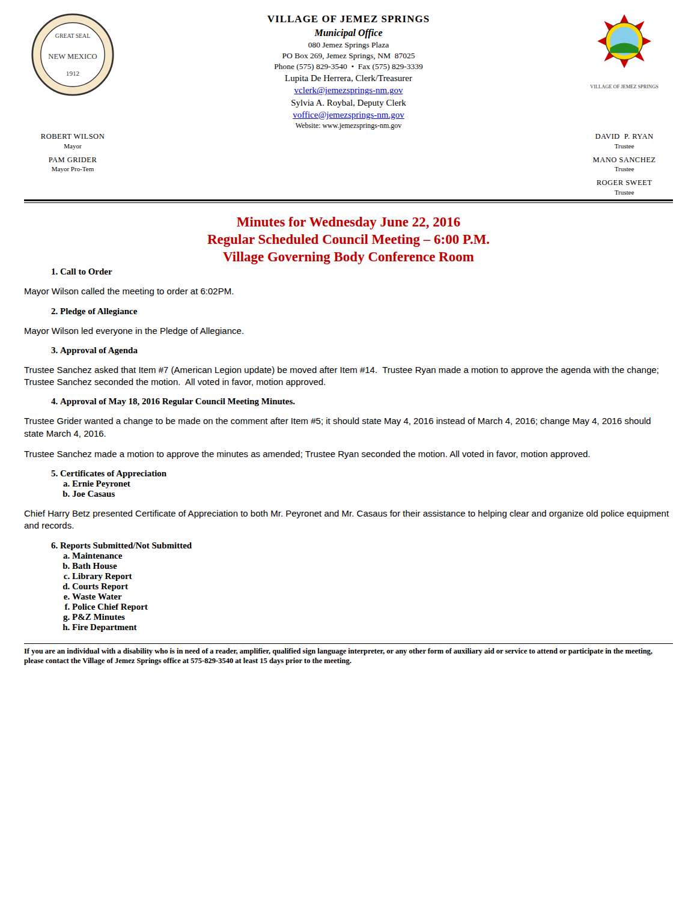| | VILLAGE OF JEMEZ SPRINGS Municipal Office 080 Jemez Springs Plaza PO Box 269, Jemez Springs, NM 87025 Phone (575) 829-3540 • Fax (575) 829-3339 Lupita De Herrera, Clerk/Treasurer vclerk@jemezsprings-nm.gov Sylvia A. Roybal, Deputy Clerk voffice@jemezsprings-nm.gov Website: www.jemezsprings-nm.gov | |
| ROBERT WILSON Mayor PAM GRIDER Mayor Pro-Tem | | DAVID P. RYAN Trustee MANO SANCHEZ Trustee ROGER SWEET Trustee |
Minutes for Wednesday June 22, 2016
Regular Scheduled Council Meeting – 6:00 P.M.
Village Governing Body Conference Room
Call to Order
Mayor Wilson called the meeting to order at 6:02PM.
Pledge of Allegiance
Mayor Wilson led everyone in the Pledge of Allegiance.
Approval of Agenda
Trustee Sanchez asked that Item #7 (American Legion update) be moved after Item #14. Trustee Ryan made a motion to approve the agenda with the change; Trustee Sanchez seconded the motion. All voted in favor, motion approved.
Approval of May 18, 2016 Regular Council Meeting Minutes.
Trustee Grider wanted a change to be made on the comment after Item #5; it should state May 4, 2016 instead of March 4, 2016; change May 4, 2016 should state March 4, 2016.
Trustee Sanchez made a motion to approve the minutes as amended; Trustee Ryan seconded the motion. All voted in favor, motion approved.
Certificates of Appreciation
Ernie Peyronet
Joe Casaus
Chief Harry Betz presented Certificate of Appreciation to both Mr. Peyronet and Mr. Casaus for their assistance to helping clear and organize old police equipment and records.
Reports Submitted/Not Submitted
Maintenance
Bath House
Library Report
Courts Report
Waste Water
Police Chief Report
P&Z Minutes
Fire Department
If you are an individual with a disability who is in need of a reader, amplifier, qualified sign language interpreter, or any other form of auxiliary aid or service to attend or participate in the meeting, please contact the Village of Jemez Springs office at 575-829-3540 at least 15 days prior to the meeting.